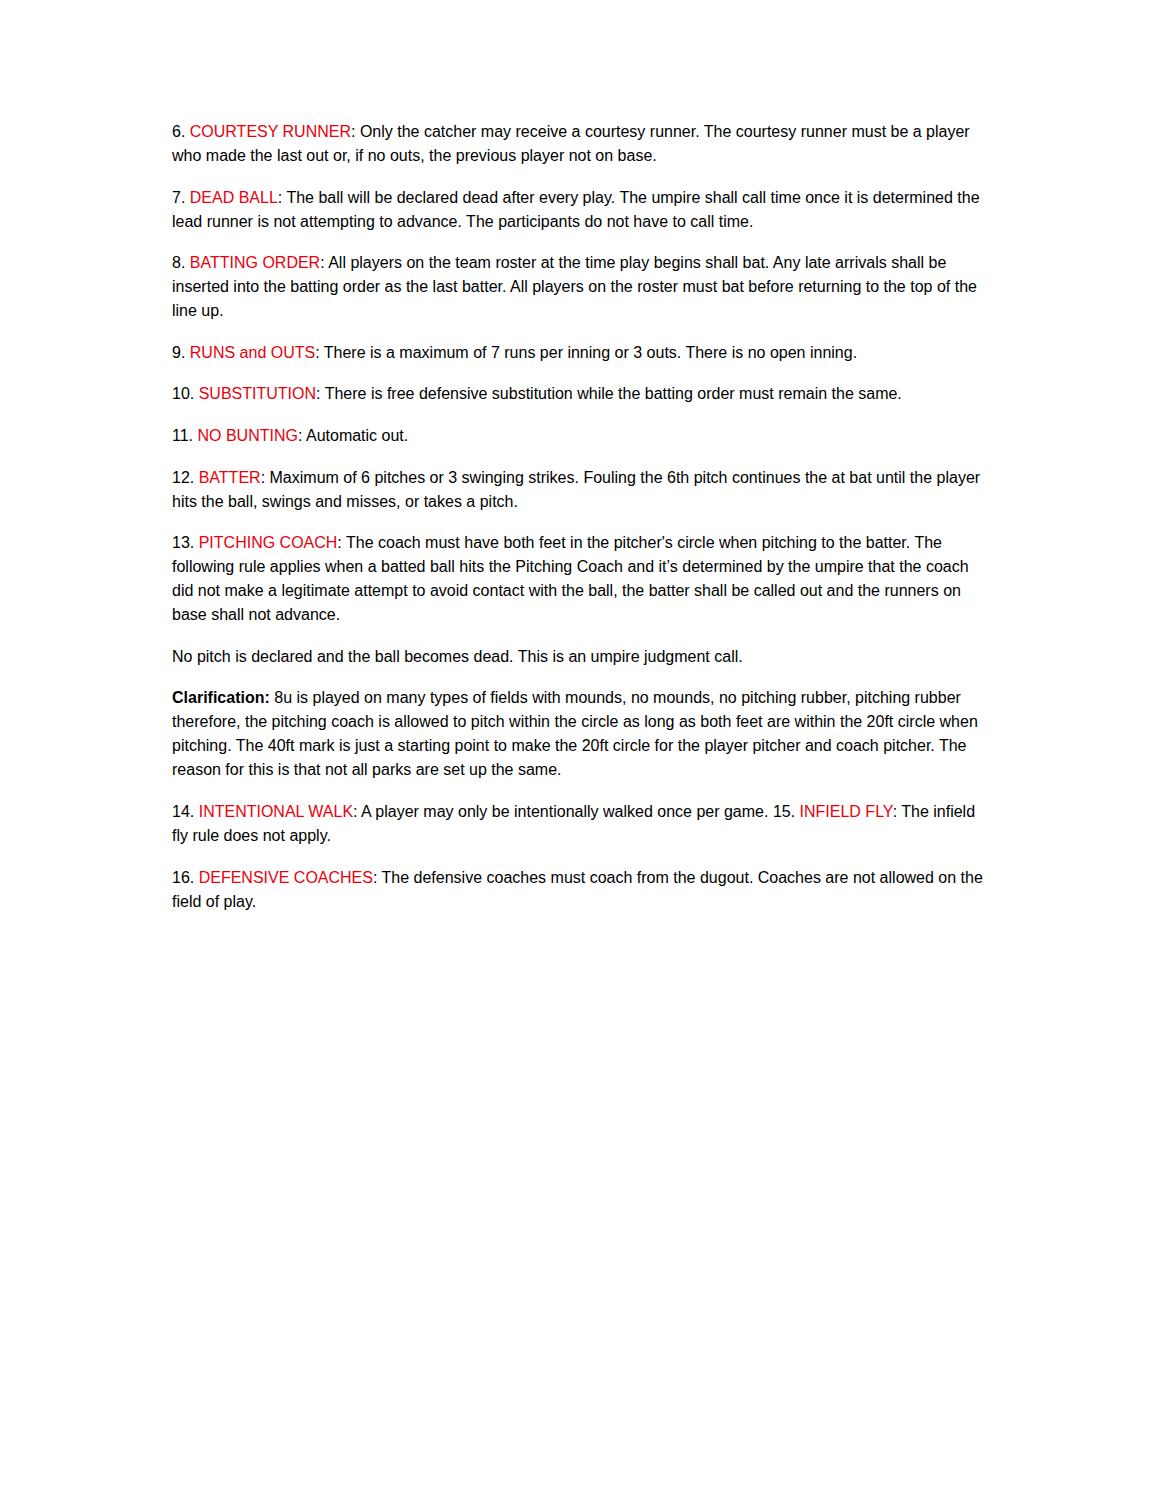6. COURTESY RUNNER: Only the catcher may receive a courtesy runner. The courtesy runner must be a player who made the last out or, if no outs, the previous player not on base.
7. DEAD BALL: The ball will be declared dead after every play. The umpire shall call time once it is determined the lead runner is not attempting to advance. The participants do not have to call time.
8. BATTING ORDER: All players on the team roster at the time play begins shall bat. Any late arrivals shall be inserted into the batting order as the last batter. All players on the roster must bat before returning to the top of the line up.
9. RUNS and OUTS: There is a maximum of 7 runs per inning or 3 outs. There is no open inning.
10. SUBSTITUTION: There is free defensive substitution while the batting order must remain the same.
11. NO BUNTING: Automatic out.
12. BATTER: Maximum of 6 pitches or 3 swinging strikes. Fouling the 6th pitch continues the at bat until the player hits the ball, swings and misses, or takes a pitch.
13. PITCHING COACH: The coach must have both feet in the pitcher's circle when pitching to the batter. The following rule applies when a batted ball hits the Pitching Coach and it’s determined by the umpire that the coach did not make a legitimate attempt to avoid contact with the ball, the batter shall be called out and the runners on base shall not advance.
No pitch is declared and the ball becomes dead. This is an umpire judgment call.
Clarification: 8u is played on many types of fields with mounds, no mounds, no pitching rubber, pitching rubber therefore, the pitching coach is allowed to pitch within the circle as long as both feet are within the 20ft circle when pitching. The 40ft mark is just a starting point to make the 20ft circle for the player pitcher and coach pitcher. The reason for this is that not all parks are set up the same.
14. INTENTIONAL WALK: A player may only be intentionally walked once per game. 15. INFIELD FLY: The infield fly rule does not apply.
16. DEFENSIVE COACHES: The defensive coaches must coach from the dugout. Coaches are not allowed on the field of play.